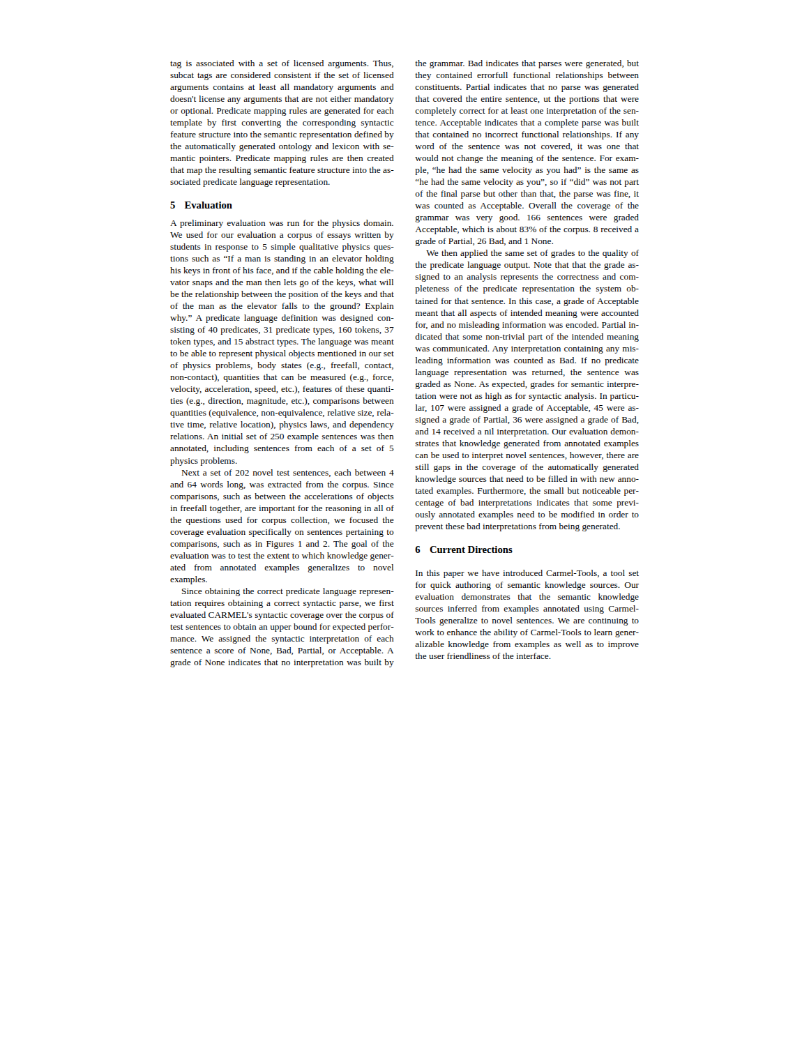tag is associated with a set of licensed arguments. Thus, subcat tags are considered consistent if the set of licensed arguments contains at least all mandatory arguments and doesn't license any arguments that are not either mandatory or optional. Predicate mapping rules are generated for each template by first converting the corresponding syntactic feature structure into the semantic representation defined by the automatically generated ontology and lexicon with semantic pointers. Predicate mapping rules are then created that map the resulting semantic feature structure into the associated predicate language representation.
5 Evaluation
A preliminary evaluation was run for the physics domain. We used for our evaluation a corpus of essays written by students in response to 5 simple qualitative physics questions such as “If a man is standing in an elevator holding his keys in front of his face, and if the cable holding the elevator snaps and the man then lets go of the keys, what will be the relationship between the position of the keys and that of the man as the elevator falls to the ground? Explain why.” A predicate language definition was designed consisting of 40 predicates, 31 predicate types, 160 tokens, 37 token types, and 15 abstract types. The language was meant to be able to represent physical objects mentioned in our set of physics problems, body states (e.g., freefall, contact, non-contact), quantities that can be measured (e.g., force, velocity, acceleration, speed, etc.), features of these quantities (e.g., direction, magnitude, etc.), comparisons between quantities (equivalence, non-equivalence, relative size, relative time, relative location), physics laws, and dependency relations. An initial set of 250 example sentences was then annotated, including sentences from each of a set of 5 physics problems.
Next a set of 202 novel test sentences, each between 4 and 64 words long, was extracted from the corpus. Since comparisons, such as between the accelerations of objects in freefall together, are important for the reasoning in all of the questions used for corpus collection, we focused the coverage evaluation specifically on sentences pertaining to comparisons, such as in Figures 1 and 2. The goal of the evaluation was to test the extent to which knowledge generated from annotated examples generalizes to novel examples.
Since obtaining the correct predicate language representation requires obtaining a correct syntactic parse, we first evaluated CARMEL's syntactic coverage over the corpus of test sentences to obtain an upper bound for expected performance. We assigned the syntactic interpretation of each sentence a score of None, Bad, Partial, or Acceptable. A grade of None indicates that no interpretation was built by the grammar. Bad indicates that parses were generated, but they contained errorfull functional relationships between constituents. Partial indicates that no parse was generated that covered the entire sentence, ut the portions that were completely correct for at least one interpretation of the sentence. Acceptable indicates that a complete parse was built that contained no incorrect functional relationships. If any word of the sentence was not covered, it was one that would not change the meaning of the sentence. For example, “he had the same velocity as you had” is the same as “he had the same velocity as you”, so if “did” was not part of the final parse but other than that, the parse was fine, it was counted as Acceptable. Overall the coverage of the grammar was very good. 166 sentences were graded Acceptable, which is about 83% of the corpus. 8 received a grade of Partial, 26 Bad, and 1 None.
We then applied the same set of grades to the quality of the predicate language output. Note that that the grade assigned to an analysis represents the correctness and completeness of the predicate representation the system obtained for that sentence. In this case, a grade of Acceptable meant that all aspects of intended meaning were accounted for, and no misleading information was encoded. Partial indicated that some non-trivial part of the intended meaning was communicated. Any interpretation containing any misleading information was counted as Bad. If no predicate language representation was returned, the sentence was graded as None. As expected, grades for semantic interpretation were not as high as for syntactic analysis. In particular, 107 were assigned a grade of Acceptable, 45 were assigned a grade of Partial, 36 were assigned a grade of Bad, and 14 received a nil interpretation. Our evaluation demonstrates that knowledge generated from annotated examples can be used to interpret novel sentences, however, there are still gaps in the coverage of the automatically generated knowledge sources that need to be filled in with new annotated examples. Furthermore, the small but noticeable percentage of bad interpretations indicates that some previously annotated examples need to be modified in order to prevent these bad interpretations from being generated.
6 Current Directions
In this paper we have introduced Carmel-Tools, a tool set for quick authoring of semantic knowledge sources. Our evaluation demonstrates that the semantic knowledge sources inferred from examples annotated using Carmel-Tools generalize to novel sentences. We are continuing to work to enhance the ability of Carmel-Tools to learn generalizable knowledge from examples as well as to improve the user friendliness of the interface.